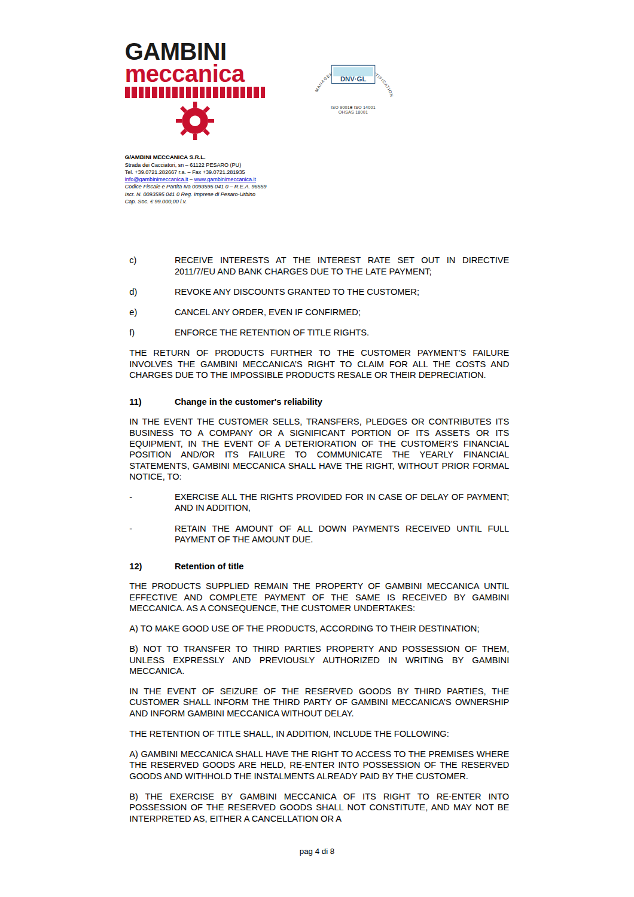GAMBINI
meccanica
MANAGEMENT SYSTEM CERTIFICATION DNV·GL
ISO 9001■ ISO 14001
OHSAS 18001
G/AMBINI MECCANICA S.R.L.
Strada dei Cacciatori, sn – 61122 PESARO (PU)
Tel. +39.0721.282667 r.a. – Fax +39.0721.281935
info@gambinimeccanica.it – www.gambinimeccanica.it
Codice Fiscale e Partita Iva 0093595 041 0 – R.E.A. 96559
Iscr. N. 0093595 041 0 Reg. Imprese di Pesaro-Urbino
Cap. Soc. € 99.000,00 i.v.
c)
Receive interests at the interest rate set out in Directive 2011/7/EU and bank charges due to the late payment;
d)
Revoke any discounts granted to the customer;
e)
Cancel any order, even if confirmed;
f)
Enforce the retention of title rights.
The return of products further to the customer payment’s failure involves the Gambini Meccanica’s right to claim for all the costs and charges due to the impossible products resale or their depreciation.
11) Change in the customer's reliability
In the event the customer sells, transfers, pledges or contributes its business to a company or a significant portion of its assets or its equipment, in the event of a deterioration of the customer's financial position and/or its failure to communicate the yearly financial statements, Gambini Meccanica shall have the right, without prior formal notice, to:
-
Exercise all the rights provided for in case of delay of payment; and in addition,
-
Retain the amount of all down payments received until full payment of the amount due.
12) Retention of title
The products supplied remain the property of Gambini Meccanica until effective and complete payment of the same is received by Gambini Meccanica. As a consequence, the customer undertakes:
A) To make good use of the products, according to their destination;
B) Not to transfer to third parties property and possession of them, unless expressly and previously authorized in writing by Gambini Meccanica.
In the event of seizure of the reserved goods by third parties, the customer shall inform the third party of Gambini Meccanica’s ownership and inform Gambini Meccanica without delay.
The retention of title shall, in addition, include the following:
A) Gambini Meccanica shall have the right to access to the premises where the reserved goods are held, re-enter into possession of the reserved goods and withhold the instalments already paid by the customer.
B) The exercise by Gambini Meccanica of its right to re-enter into possession of the reserved goods shall not constitute, and may not be interpreted as, either a cancellation or a
pag 4 di 8